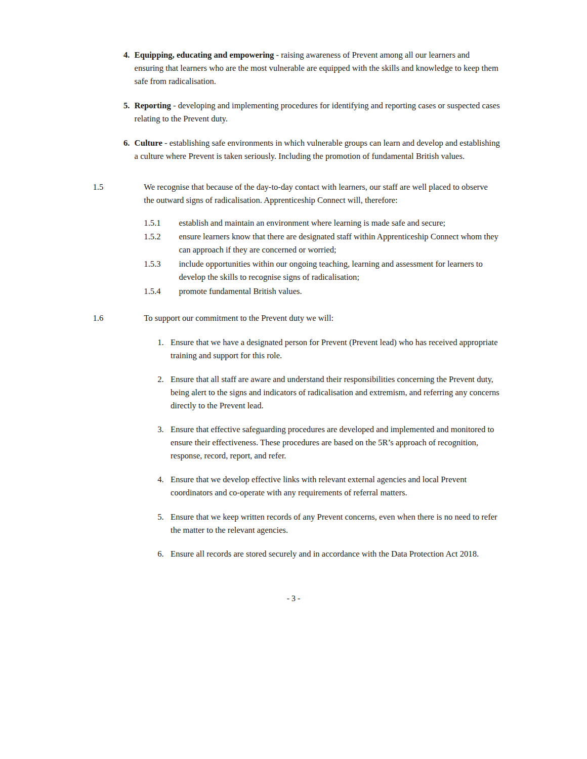4. Equipping, educating and empowering - raising awareness of Prevent among all our learners and ensuring that learners who are the most vulnerable are equipped with the skills and knowledge to keep them safe from radicalisation.
5. Reporting - developing and implementing procedures for identifying and reporting cases or suspected cases relating to the Prevent duty.
6. Culture - establishing safe environments in which vulnerable groups can learn and develop and establishing a culture where Prevent is taken seriously. Including the promotion of fundamental British values.
1.5
We recognise that because of the day-to-day contact with learners, our staff are well placed to observe the outward signs of radicalisation. Apprenticeship Connect will, therefore:
1.5.1 establish and maintain an environment where learning is made safe and secure;
1.5.2 ensure learners know that there are designated staff within Apprenticeship Connect whom they can approach if they are concerned or worried;
1.5.3 include opportunities within our ongoing teaching, learning and assessment for learners to develop the skills to recognise signs of radicalisation;
1.5.4 promote fundamental British values.
1.6
To support our commitment to the Prevent duty we will:
1. Ensure that we have a designated person for Prevent (Prevent lead) who has received appropriate training and support for this role.
2. Ensure that all staff are aware and understand their responsibilities concerning the Prevent duty, being alert to the signs and indicators of radicalisation and extremism, and referring any concerns directly to the Prevent lead.
3. Ensure that effective safeguarding procedures are developed and implemented and monitored to ensure their effectiveness. These procedures are based on the 5R’s approach of recognition, response, record, report, and refer.
4. Ensure that we develop effective links with relevant external agencies and local Prevent coordinators and co-operate with any requirements of referral matters.
5. Ensure that we keep written records of any Prevent concerns, even when there is no need to refer the matter to the relevant agencies.
6. Ensure all records are stored securely and in accordance with the Data Protection Act 2018.
- 3 -